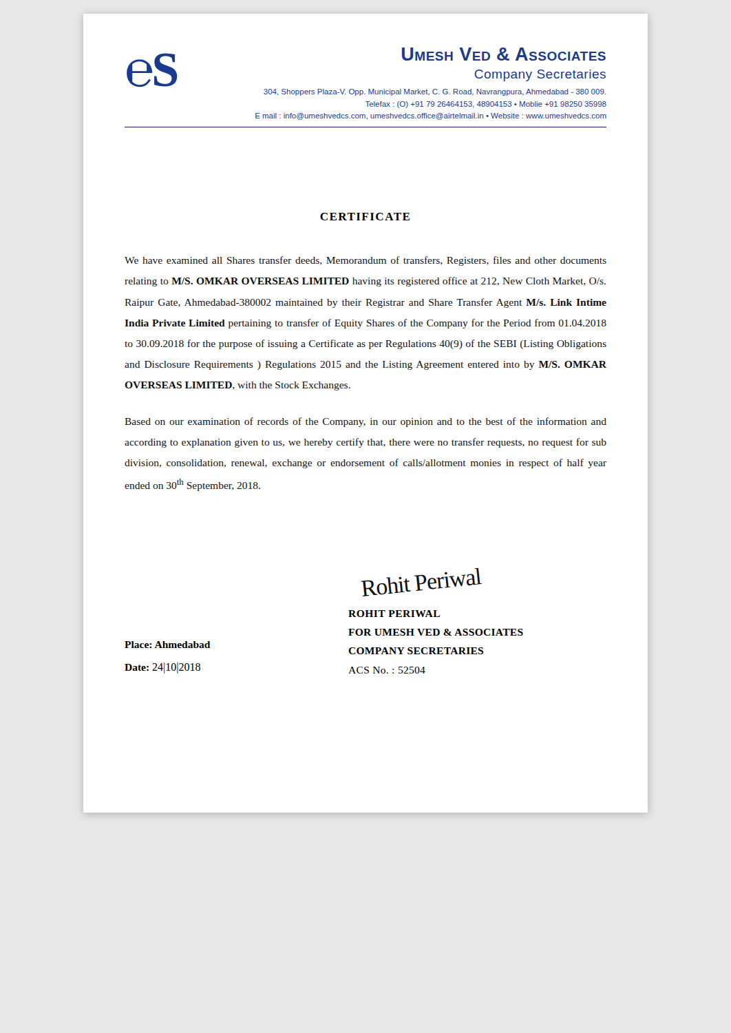℮S
Umesh Ved & Associates
Company Secretaries
304, Shoppers Plaza-V. Opp. Municipal Market, C. G. Road, Navrangpura, Ahmedabad - 380 009.
Telefax : (O) +91 79 26464153, 48904153 • Moblie +91 98250 35998
E mail : info@umeshvedcs.com, umeshvedcs.office@airtelmail.in • Website : www.umeshvedcs.com
CERTIFICATE
We have examined all Shares transfer deeds, Memorandum of transfers, Registers, files and other documents relating to M/S. OMKAR OVERSEAS LIMITED having its registered office at 212, New Cloth Market, O/s. Raipur Gate, Ahmedabad-380002 maintained by their Registrar and Share Transfer Agent M/s. Link Intime India Private Limited pertaining to transfer of Equity Shares of the Company for the Period from 01.04.2018 to 30.09.2018 for the purpose of issuing a Certificate as per Regulations 40(9) of the SEBI (Listing Obligations and Disclosure Requirements ) Regulations 2015 and the Listing Agreement entered into by M/S. OMKAR OVERSEAS LIMITED, with the Stock Exchanges.
Based on our examination of records of the Company, in our opinion and to the best of the information and according to explanation given to us, we hereby certify that, there were no transfer requests, no request for sub division, consolidation, renewal, exchange or endorsement of calls/allotment monies in respect of half year ended on 30th September, 2018.
Place: Ahmedabad
Date: 24|10|2018
Rohit Periwal
ROHIT PERIWAL
FOR UMESH VED & ASSOCIATES
COMPANY SECRETARIES
ACS No. : 52504